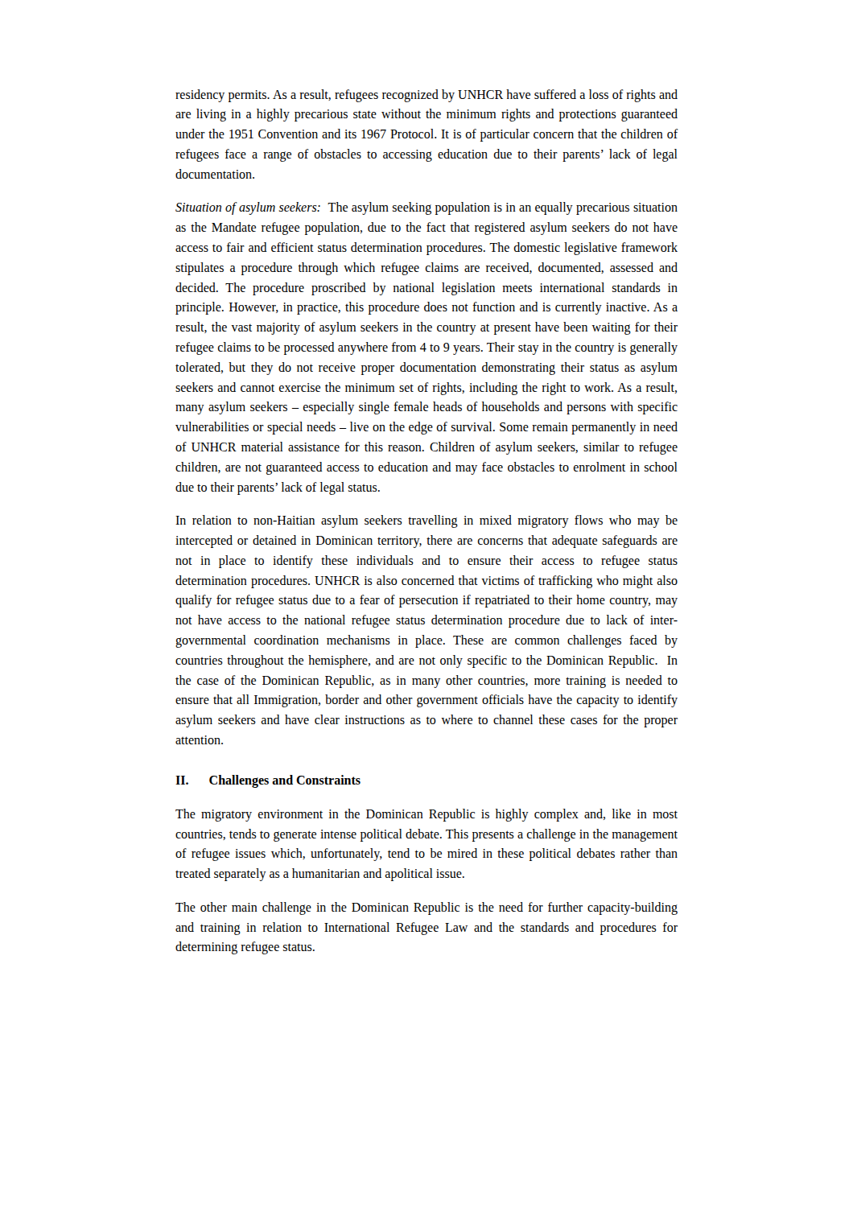residency permits. As a result, refugees recognized by UNHCR have suffered a loss of rights and are living in a highly precarious state without the minimum rights and protections guaranteed under the 1951 Convention and its 1967 Protocol. It is of particular concern that the children of refugees face a range of obstacles to accessing education due to their parents’ lack of legal documentation.
Situation of asylum seekers: The asylum seeking population is in an equally precarious situation as the Mandate refugee population, due to the fact that registered asylum seekers do not have access to fair and efficient status determination procedures. The domestic legislative framework stipulates a procedure through which refugee claims are received, documented, assessed and decided. The procedure proscribed by national legislation meets international standards in principle. However, in practice, this procedure does not function and is currently inactive. As a result, the vast majority of asylum seekers in the country at present have been waiting for their refugee claims to be processed anywhere from 4 to 9 years. Their stay in the country is generally tolerated, but they do not receive proper documentation demonstrating their status as asylum seekers and cannot exercise the minimum set of rights, including the right to work. As a result, many asylum seekers – especially single female heads of households and persons with specific vulnerabilities or special needs – live on the edge of survival. Some remain permanently in need of UNHCR material assistance for this reason. Children of asylum seekers, similar to refugee children, are not guaranteed access to education and may face obstacles to enrolment in school due to their parents’ lack of legal status.
In relation to non-Haitian asylum seekers travelling in mixed migratory flows who may be intercepted or detained in Dominican territory, there are concerns that adequate safeguards are not in place to identify these individuals and to ensure their access to refugee status determination procedures. UNHCR is also concerned that victims of trafficking who might also qualify for refugee status due to a fear of persecution if repatriated to their home country, may not have access to the national refugee status determination procedure due to lack of inter-governmental coordination mechanisms in place. These are common challenges faced by countries throughout the hemisphere, and are not only specific to the Dominican Republic. In the case of the Dominican Republic, as in many other countries, more training is needed to ensure that all Immigration, border and other government officials have the capacity to identify asylum seekers and have clear instructions as to where to channel these cases for the proper attention.
II. Challenges and Constraints
The migratory environment in the Dominican Republic is highly complex and, like in most countries, tends to generate intense political debate. This presents a challenge in the management of refugee issues which, unfortunately, tend to be mired in these political debates rather than treated separately as a humanitarian and apolitical issue.
The other main challenge in the Dominican Republic is the need for further capacity-building and training in relation to International Refugee Law and the standards and procedures for determining refugee status.